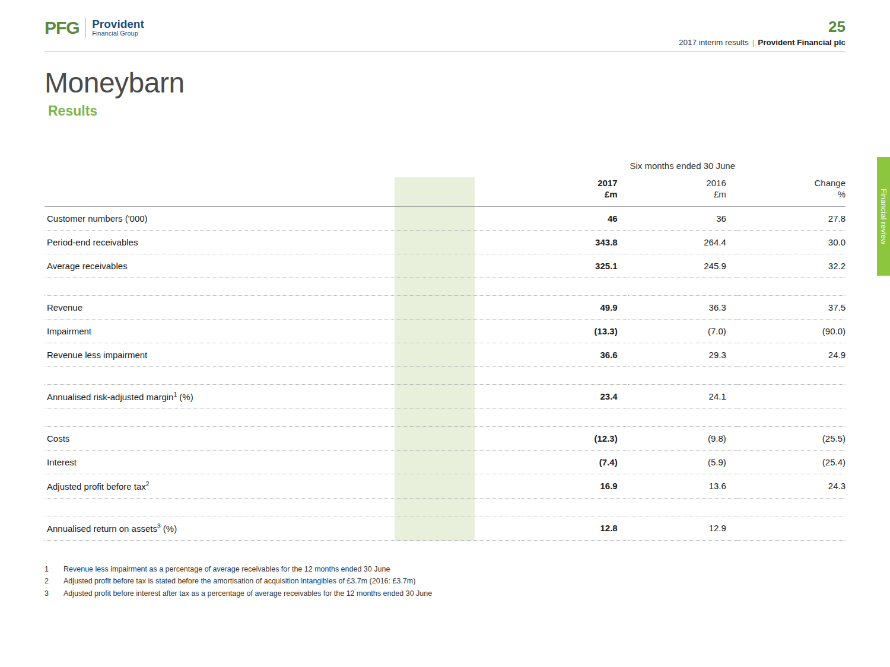PFG
Provident
Financial Group
25
2017 interim results|Provident Financial plc
Financial review
Moneybarn
Results
| | Six months ended 30 June |
| --- | --- |
| | 2017 £m | 2016 £m | Change % |
| Customer numbers ('000) | 46 | 36 | 27.8 |
| Period-end receivables | 343.8 | 264.4 | 30.0 |
| Average receivables | 325.1 | 245.9 | 32.2 |
| Revenue | 49.9 | 36.3 | 37.5 |
| Impairment | (13.3) | (7.0) | (90.0) |
| Revenue less impairment | 36.6 | 29.3 | 24.9 |
| Annualised risk-adjusted margin 1 (%) | 23.4 | 24.1 | |
| Costs | (12.3) | (9.8) | (25.5) |
| Interest | (7.4) | (5.9) | (25.4) |
| Adjusted profit before tax 2 | 16.9 | 13.6 | 24.3 |
| Annualised return on assets 3 (%) | 12.8 | 12.9 | |
1 Revenue less impairment as a percentage of average receivables for the 12 months ended 30 June
2 Adjusted profit before tax is stated before the amortisation of acquisition intangibles of £3.7m (2016: £3.7m)
3 Adjusted profit before interest after tax as a percentage of average receivables for the 12 months ended 30 June